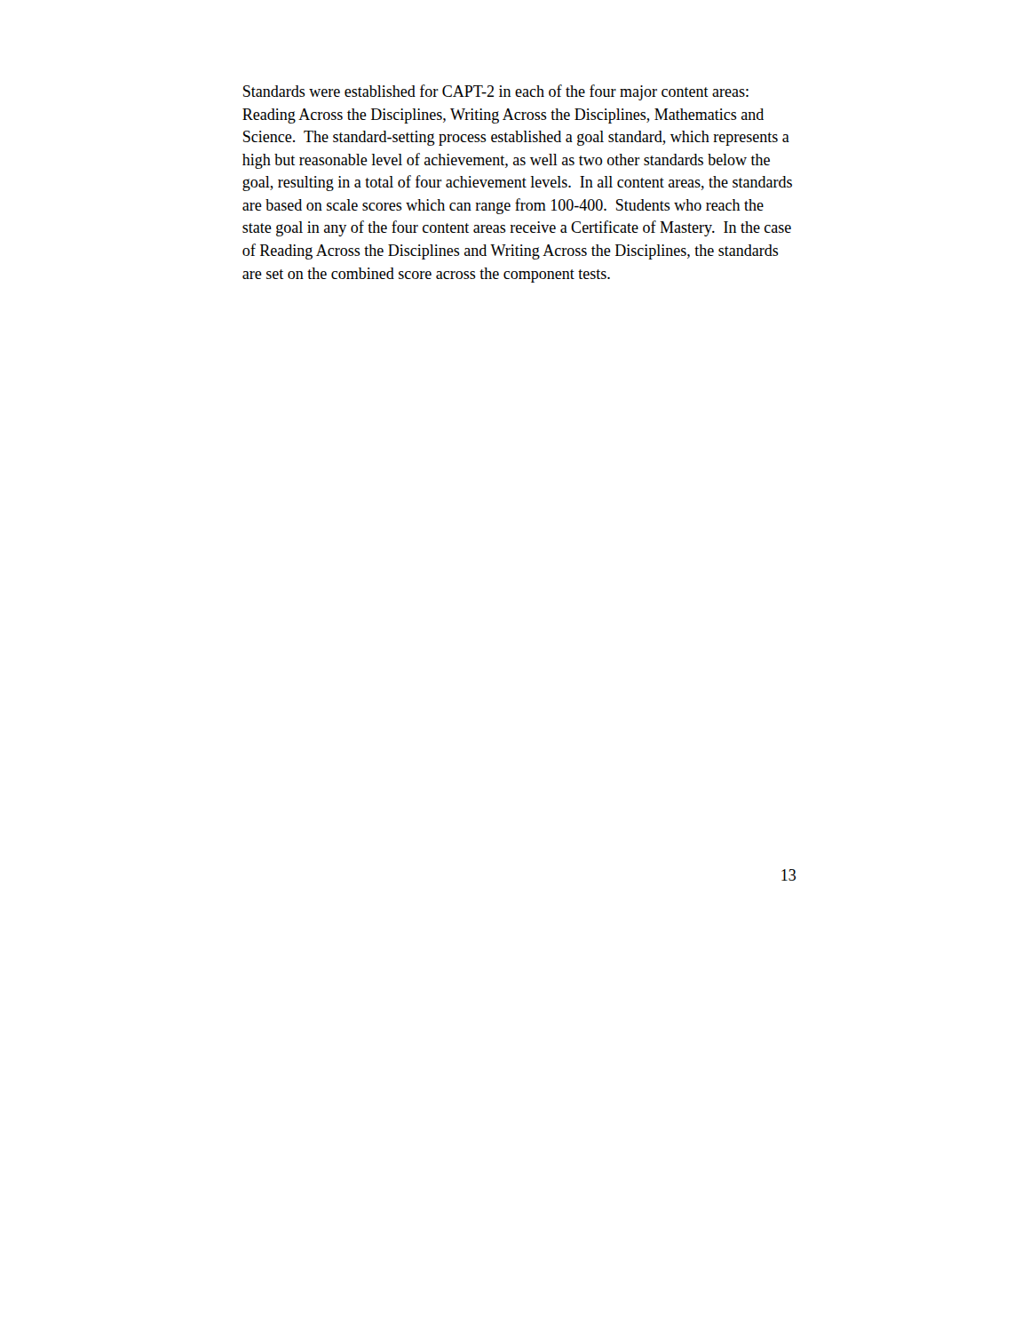Standards were established for CAPT-2 in each of the four major content areas: Reading Across the Disciplines, Writing Across the Disciplines, Mathematics and Science. The standard-setting process established a goal standard, which represents a high but reasonable level of achievement, as well as two other standards below the goal, resulting in a total of four achievement levels. In all content areas, the standards are based on scale scores which can range from 100-400. Students who reach the state goal in any of the four content areas receive a Certificate of Mastery. In the case of Reading Across the Disciplines and Writing Across the Disciplines, the standards are set on the combined score across the component tests.
13